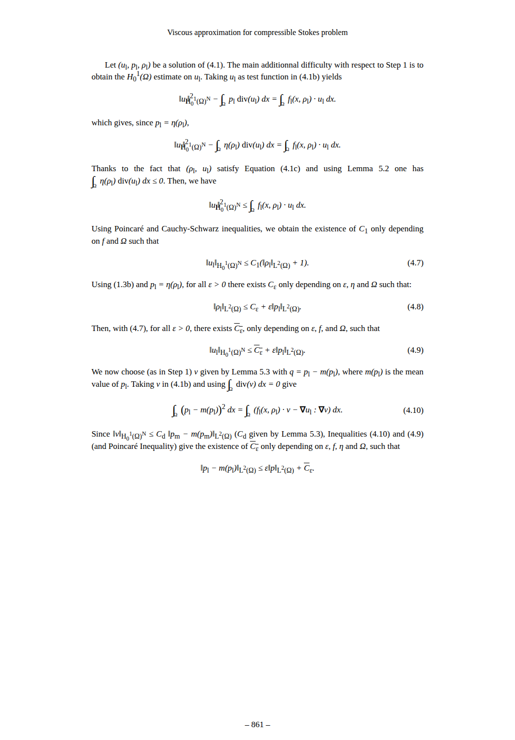Viscous approximation for compressible Stokes problem
Let (ul, pl, ρl) be a solution of (4.1). The main additionnal difficulty with respect to Step 1 is to obtain the H01(Ω) estimate on ul. Taking ul as test function in (4.1b) yields
‖ul‖2H01(Ω)N − ∫Ω pl div(ul) dx = ∫Ω fl(x, ρl) · ul dx.
which gives, since pl = η(ρl),
‖ul‖2H01(Ω)N − ∫Ω η(ρl) div(ul) dx = ∫Ω fl(x, ρl) · ul dx.
Thanks to the fact that (ρl, ul) satisfy Equation (4.1c) and using Lemma 5.2 one has ∫Ω η(ρl) div(ul) dx ≤ 0. Then, we have
‖ul‖2H01(Ω)N ≤ ∫Ω fl(x, ρl) · ul dx.
Using Poincaré and Cauchy-Schwarz inequalities, we obtain the existence of C1 only depending on f and Ω such that
‖ul‖H01(Ω)N ≤ C1(‖ρl‖L2(Ω) + 1). (4.7)
Using (1.3b) and pl = η(ρl), for all ε > 0 there exists Cε only depending on ε, η and Ω such that:
‖ρl‖L2(Ω) ≤ Cε + ε‖pl‖L2(Ω). (4.8)
Then, with (4.7), for all ε > 0, there exists Cε, only depending on ε, f, and Ω, such that
‖ul‖H01(Ω)N ≤ Cε + ε‖pl‖L2(Ω). (4.9)
We now choose (as in Step 1) v given by Lemma 5.3 with q = pl − m(pl), where m(pl) is the mean value of pl. Taking v in (4.1b) and using ∫Ω div(v) dx = 0 give
∫Ω (pl − m(pl))2 dx = ∫Ω (fl(x, ρl) · v − ∇ul : ∇v) dx. (4.10)
Since ‖v‖H01(Ω)N ≤ Cd ‖pm − m(pm)‖L2(Ω) (Cd given by Lemma 5.3), Inequalities (4.10) and (4.9) (and Poincaré Inequality) give the existence of Cε only depending on ε, f, η and Ω, such that
‖pl − m(pl)‖L2(Ω) ≤ ε‖p‖L2(Ω) + Cε.
– 861 –